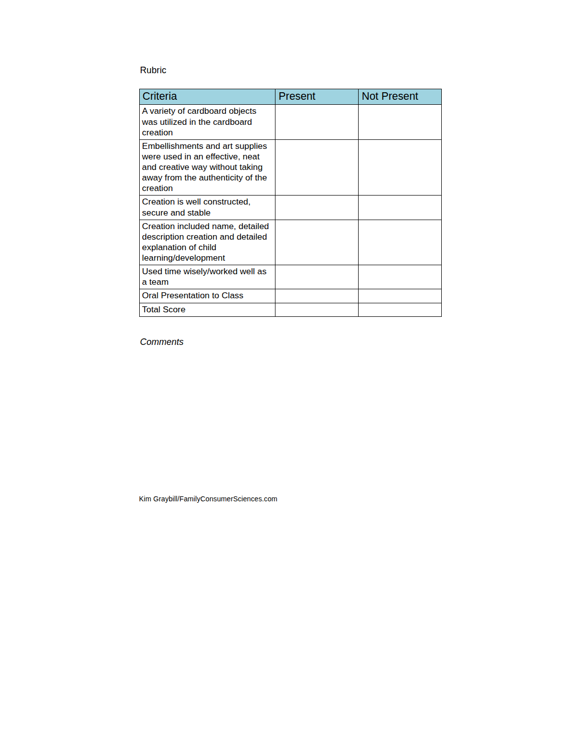Rubric
| Criteria | Present | Not Present |
| --- | --- | --- |
| A variety of cardboard objects was utilized in the cardboard creation | | |
| Embellishments and art supplies were used in an effective, neat and creative way without taking away from the authenticity of the creation | | |
| Creation is well constructed, secure and stable | | |
| Creation included name, detailed description creation and detailed explanation of child learning/development | | |
| Used time wisely/worked well as a team | | |
| Oral Presentation to Class | | |
| Total Score | | |
Comments
Kim Graybill/FamilyConsumerSciences.com